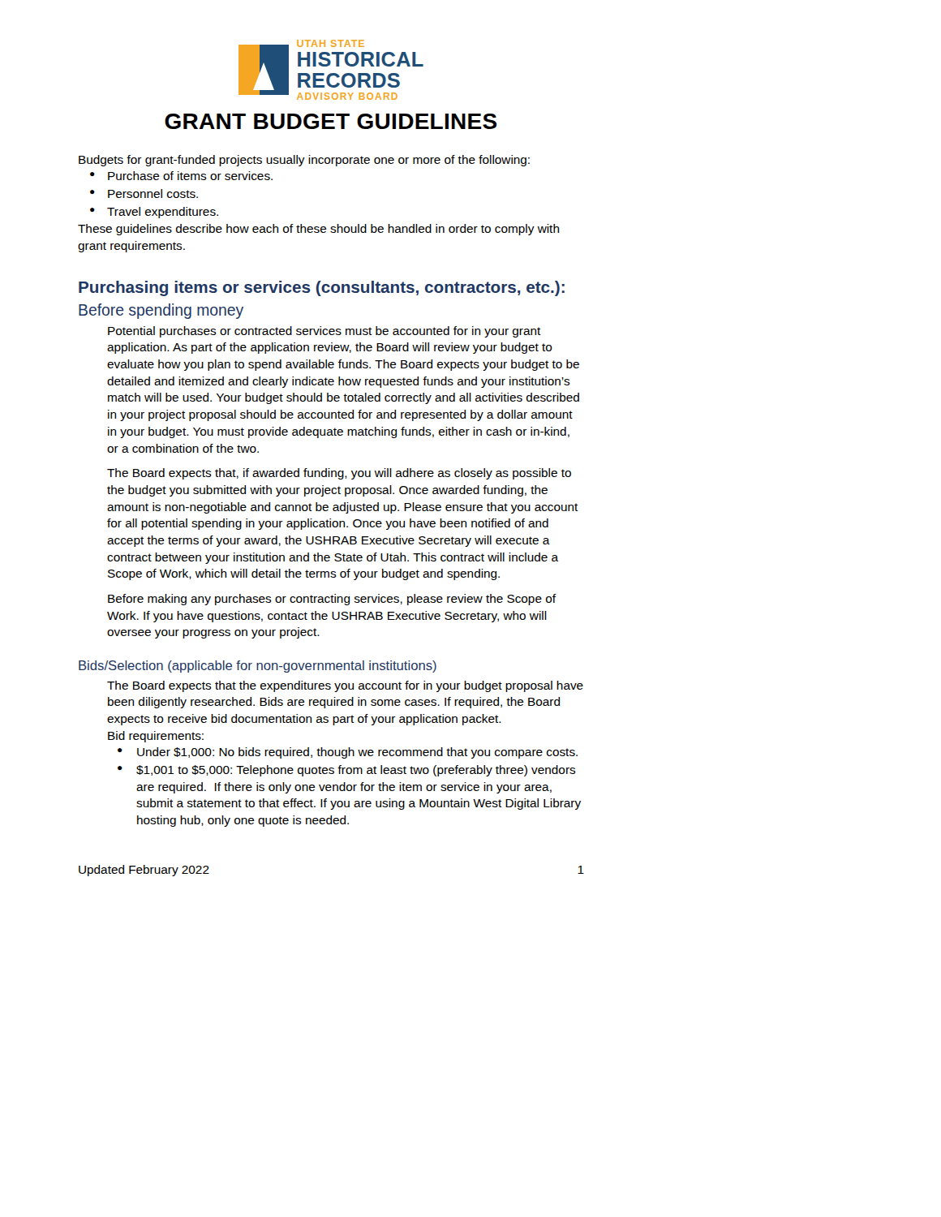UTAH STATE
HISTORICAL
RECORDS
ADVISORY BOARD
GRANT BUDGET GUIDELINES
Budgets for grant-funded projects usually incorporate one or more of the following:
Purchase of items or services.
Personnel costs.
Travel expenditures.
These guidelines describe how each of these should be handled in order to comply with grant requirements.
Purchasing items or services (consultants, contractors, etc.):
Before spending money
Potential purchases or contracted services must be accounted for in your grant application. As part of the application review, the Board will review your budget to evaluate how you plan to spend available funds. The Board expects your budget to be detailed and itemized and clearly indicate how requested funds and your institution’s match will be used. Your budget should be totaled correctly and all activities described in your project proposal should be accounted for and represented by a dollar amount in your budget. You must provide adequate matching funds, either in cash or in-kind, or a combination of the two.
The Board expects that, if awarded funding, you will adhere as closely as possible to the budget you submitted with your project proposal. Once awarded funding, the amount is non-negotiable and cannot be adjusted up. Please ensure that you account for all potential spending in your application. Once you have been notified of and accept the terms of your award, the USHRAB Executive Secretary will execute a contract between your institution and the State of Utah. This contract will include a Scope of Work, which will detail the terms of your budget and spending.
Before making any purchases or contracting services, please review the Scope of Work. If you have questions, contact the USHRAB Executive Secretary, who will oversee your progress on your project.
Bids/Selection (applicable for non-governmental institutions)
The Board expects that the expenditures you account for in your budget proposal have been diligently researched. Bids are required in some cases. If required, the Board expects to receive bid documentation as part of your application packet.
Bid requirements:
Under $1,000: No bids required, though we recommend that you compare costs.
$1,001 to $5,000: Telephone quotes from at least two (preferably three) vendors are required. If there is only one vendor for the item or service in your area, submit a statement to that effect. If you are using a Mountain West Digital Library hosting hub, only one quote is needed.
Updated February 2022
1